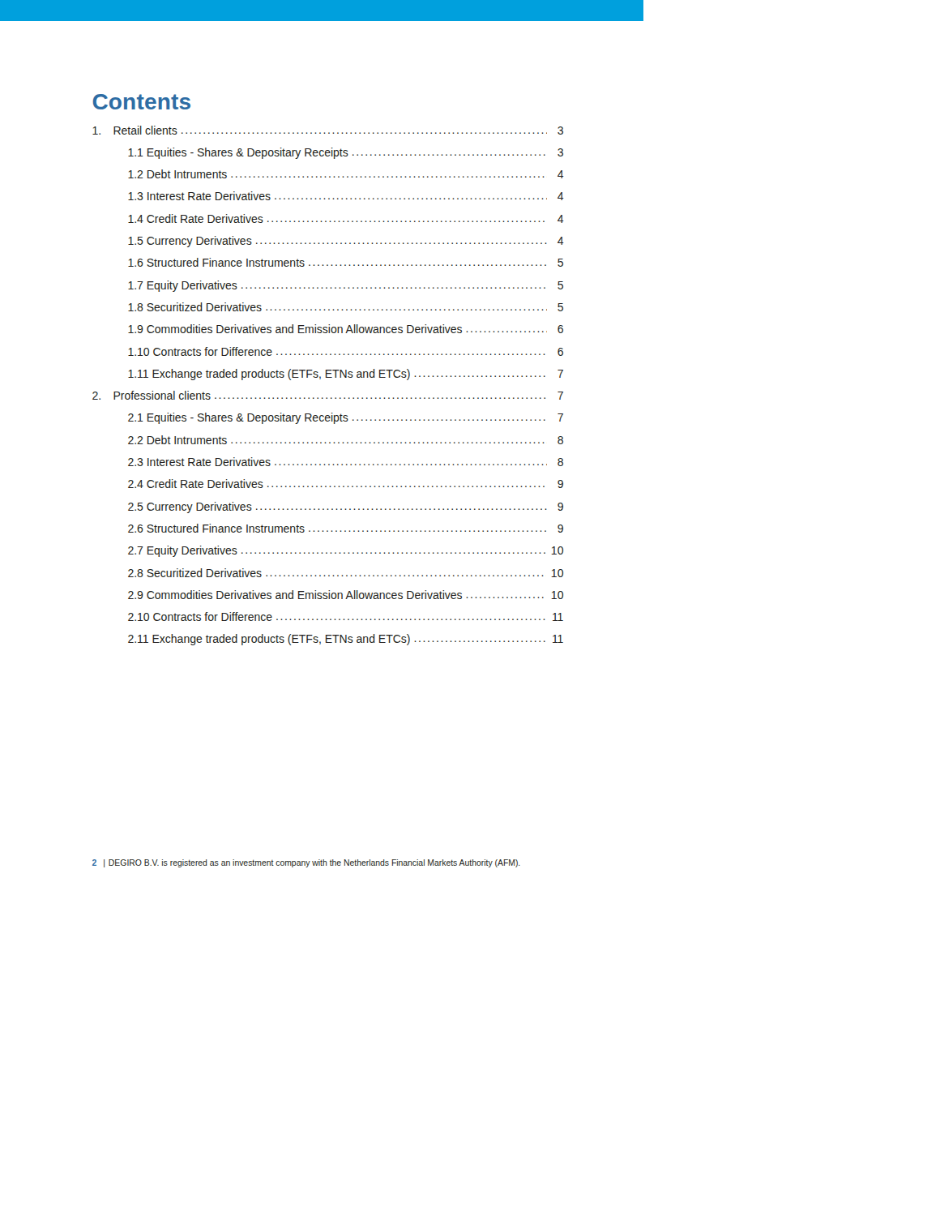Contents
1. Retail clients ................................................................................................................. 3
1.1 Equities - Shares & Depositary Receipts ......................................................................... 3
1.2 Debt Intruments ............................................................................................................... 4
1.3 Interest Rate Derivatives ................................................................................................. 4
1.4 Credit Rate Derivatives ................................................................................................... 4
1.5 Currency Derivatives ....................................................................................................... 4
1.6 Structured Finance Instruments ....................................................................................... 5
1.7 Equity Derivatives ........................................................................................................... 5
1.8 Securitized Derivatives ................................................................................................... 5
1.9 Commodities Derivatives and Emission Allowances Derivatives ...................................... 6
1.10 Contracts for Difference ................................................................................................. 6
1.11 Exchange traded products (ETFs, ETNs and ETCs) ...................................................... 7
2. Professional clients ................................................................................................................ 7
2.1 Equities - Shares & Depositary Receipts ......................................................................... 7
2.2 Debt Intruments ............................................................................................................... 8
2.3 Interest Rate Derivatives ................................................................................................. 8
2.4 Credit Rate Derivatives ................................................................................................... 9
2.5 Currency Derivatives ....................................................................................................... 9
2.6 Structured Finance Instruments ....................................................................................... 9
2.7 Equity Derivatives ......................................................................................................... 10
2.8 Securitized Derivatives ................................................................................................. 10
2.9 Commodities Derivatives and Emission Allowances Derivatives .................................... 10
2.10 Contracts for Difference ............................................................................................... 11
2.11 Exchange traded products (ETFs, ETNs and ETCs) .................................................... 11
2|DEGIRO B.V. is registered as an investment company with the Netherlands Financial Markets Authority (AFM).